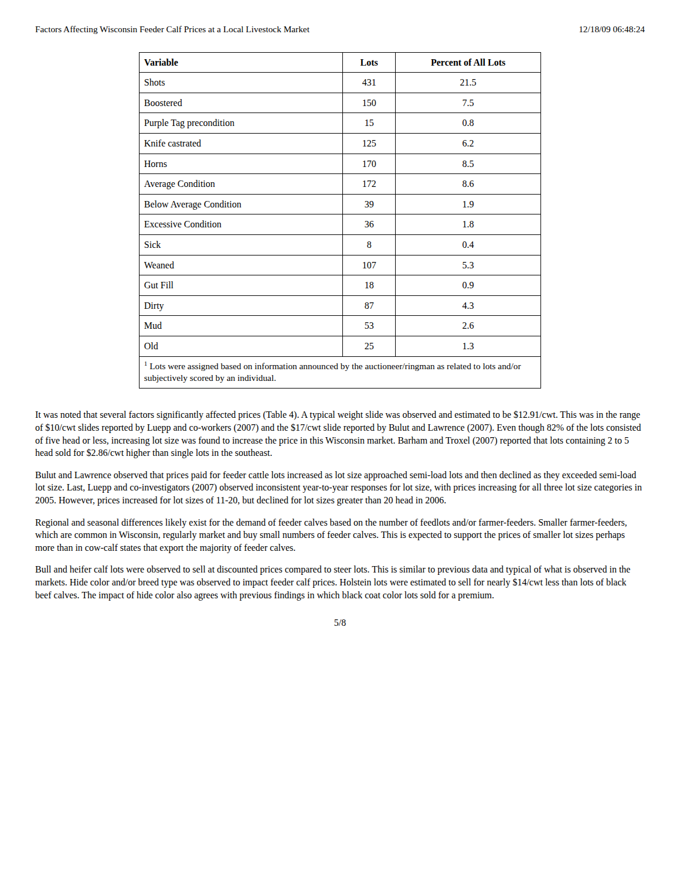Factors Affecting Wisconsin Feeder Calf Prices at a Local Livestock Market
12/18/09 06:48:24
| Variable | Lots | Percent of All Lots |
| --- | --- | --- |
| Shots | 431 | 21.5 |
| Boostered | 150 | 7.5 |
| Purple Tag precondition | 15 | 0.8 |
| Knife castrated | 125 | 6.2 |
| Horns | 170 | 8.5 |
| Average Condition | 172 | 8.6 |
| Below Average Condition | 39 | 1.9 |
| Excessive Condition | 36 | 1.8 |
| Sick | 8 | 0.4 |
| Weaned | 107 | 5.3 |
| Gut Fill | 18 | 0.9 |
| Dirty | 87 | 4.3 |
| Mud | 53 | 2.6 |
| Old | 25 | 1.3 |
| 1 Lots were assigned based on information announced by the auctioneer/ringman as related to lots and/or subjectively scored by an individual. |
It was noted that several factors significantly affected prices (Table 4). A typical weight slide was observed and estimated to be $12.91/cwt. This was in the range of $10/cwt slides reported by Luepp and co-workers (2007) and the $17/cwt slide reported by Bulut and Lawrence (2007). Even though 82% of the lots consisted of five head or less, increasing lot size was found to increase the price in this Wisconsin market. Barham and Troxel (2007) reported that lots containing 2 to 5 head sold for $2.86/cwt higher than single lots in the southeast.
Bulut and Lawrence observed that prices paid for feeder cattle lots increased as lot size approached semi-load lots and then declined as they exceeded semi-load lot size. Last, Luepp and co-investigators (2007) observed inconsistent year-to-year responses for lot size, with prices increasing for all three lot size categories in 2005. However, prices increased for lot sizes of 11-20, but declined for lot sizes greater than 20 head in 2006.
Regional and seasonal differences likely exist for the demand of feeder calves based on the number of feedlots and/or farmer-feeders. Smaller farmer-feeders, which are common in Wisconsin, regularly market and buy small numbers of feeder calves. This is expected to support the prices of smaller lot sizes perhaps more than in cow-calf states that export the majority of feeder calves.
Bull and heifer calf lots were observed to sell at discounted prices compared to steer lots. This is similar to previous data and typical of what is observed in the markets. Hide color and/or breed type was observed to impact feeder calf prices. Holstein lots were estimated to sell for nearly $14/cwt less than lots of black beef calves. The impact of hide color also agrees with previous findings in which black coat color lots sold for a premium.
5/8